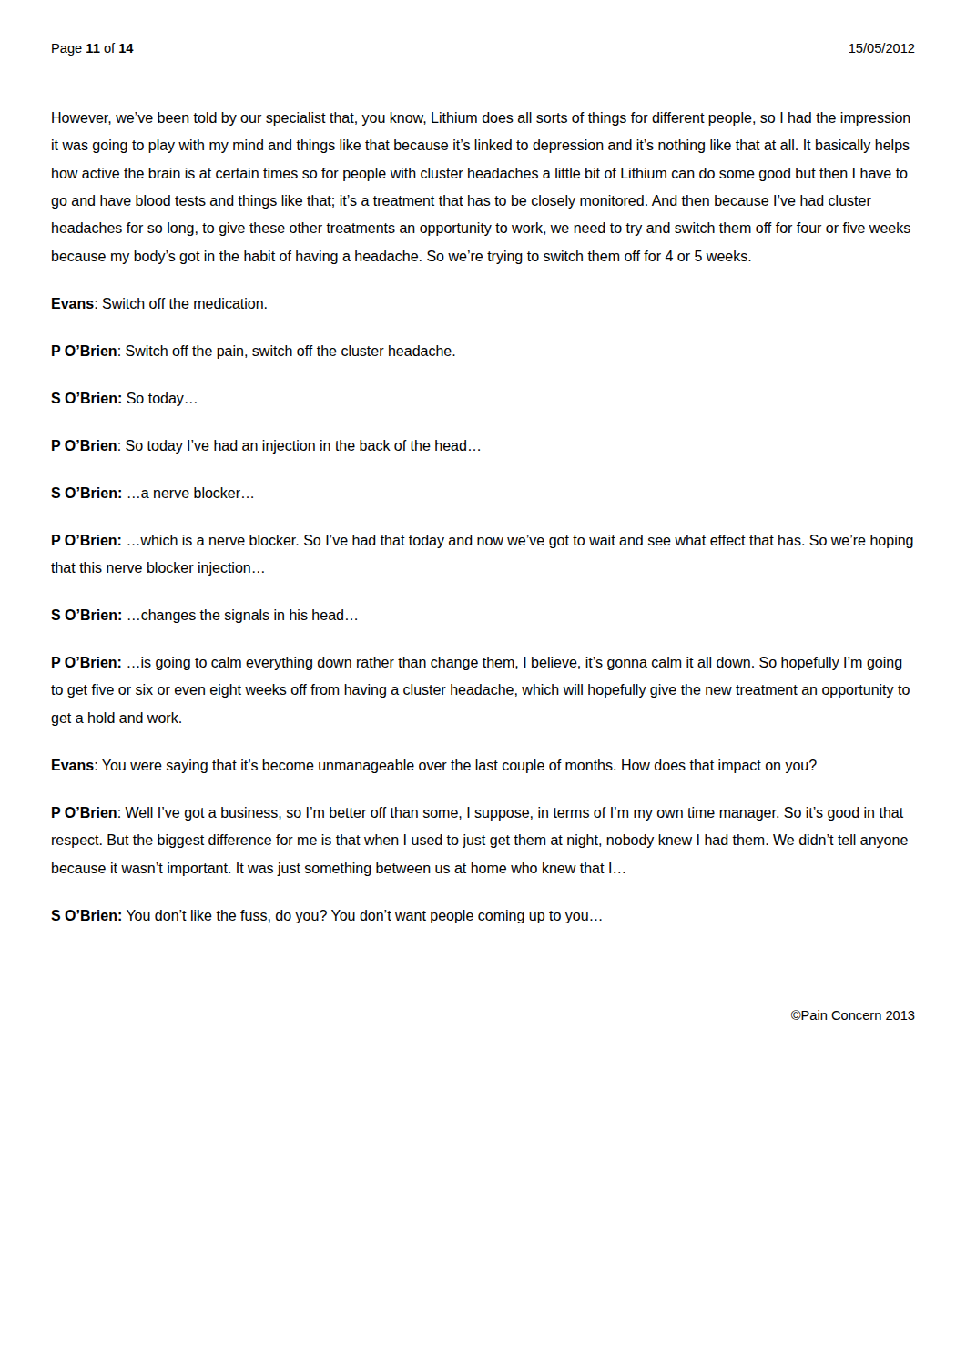Page 11 of 14
15/05/2012
However, we’ve been told by our specialist that, you know, Lithium does all sorts of things for different people, so I had the impression it was going to play with my mind and things like that because it’s linked to depression and it’s nothing like that at all. It basically helps how active the brain is at certain times so for people with cluster headaches a little bit of Lithium can do some good but then I have to go and have blood tests and things like that; it’s a treatment that has to be closely monitored. And then because I’ve had cluster headaches for so long, to give these other treatments an opportunity to work, we need to try and switch them off for four or five weeks because my body’s got in the habit of having a headache. So we’re trying to switch them off for 4 or 5 weeks.
Evans: Switch off the medication.
P O’Brien: Switch off the pain, switch off the cluster headache.
S O’Brien: So today…
P O’Brien: So today I’ve had an injection in the back of the head…
S O’Brien: …a nerve blocker…
P O’Brien: …which is a nerve blocker. So I’ve had that today and now we’ve got to wait and see what effect that has. So we’re hoping that this nerve blocker injection…
S O’Brien: …changes the signals in his head…
P O’Brien: …is going to calm everything down rather than change them, I believe, it’s gonna calm it all down. So hopefully I’m going to get five or six or even eight weeks off from having a cluster headache, which will hopefully give the new treatment an opportunity to get a hold and work.
Evans: You were saying that it’s become unmanageable over the last couple of months. How does that impact on you?
P O’Brien: Well I’ve got a business, so I’m better off than some, I suppose, in terms of I’m my own time manager. So it’s good in that respect. But the biggest difference for me is that when I used to just get them at night, nobody knew I had them. We didn’t tell anyone because it wasn’t important. It was just something between us at home who knew that I…
S O’Brien: You don’t like the fuss, do you? You don’t want people coming up to you…
©Pain Concern 2013